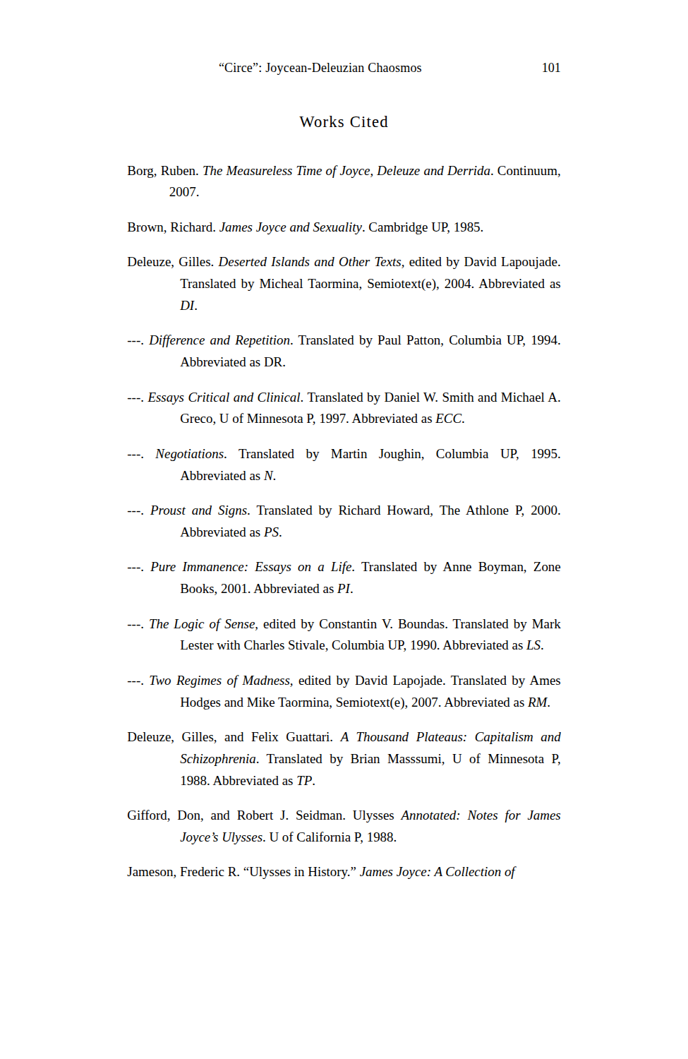“Circe”: Joycean-Deleuzian Chaosmos 101
Works Cited
Borg, Ruben. The Measureless Time of Joyce, Deleuze and Derrida. Continuum, 2007.
Brown, Richard. James Joyce and Sexuality. Cambridge UP, 1985.
Deleuze, Gilles. Deserted Islands and Other Texts, edited by David Lapoujade. Translated by Micheal Taormina, Semiotext(e), 2004. Abbreviated as DI.
---. Difference and Repetition. Translated by Paul Patton, Columbia UP, 1994. Abbreviated as DR.
---. Essays Critical and Clinical. Translated by Daniel W. Smith and Michael A. Greco, U of Minnesota P, 1997. Abbreviated as ECC.
---. Negotiations. Translated by Martin Joughin, Columbia UP, 1995. Abbreviated as N.
---. Proust and Signs. Translated by Richard Howard, The Athlone P, 2000. Abbreviated as PS.
---. Pure Immanence: Essays on a Life. Translated by Anne Boyman, Zone Books, 2001. Abbreviated as PI.
---. The Logic of Sense, edited by Constantin V. Boundas. Translated by Mark Lester with Charles Stivale, Columbia UP, 1990. Abbreviated as LS.
---. Two Regimes of Madness, edited by David Lapojade. Translated by Ames Hodges and Mike Taormina, Semiotext(e), 2007. Abbreviated as RM.
Deleuze, Gilles, and Felix Guattari. A Thousand Plateaus: Capitalism and Schizophrenia. Translated by Brian Masssumi, U of Minnesota P, 1988. Abbreviated as TP.
Gifford, Don, and Robert J. Seidman. Ulysses Annotated: Notes for James Joyce’s Ulysses. U of California P, 1988.
Jameson, Frederic R. “Ulysses in History.” James Joyce: A Collection of